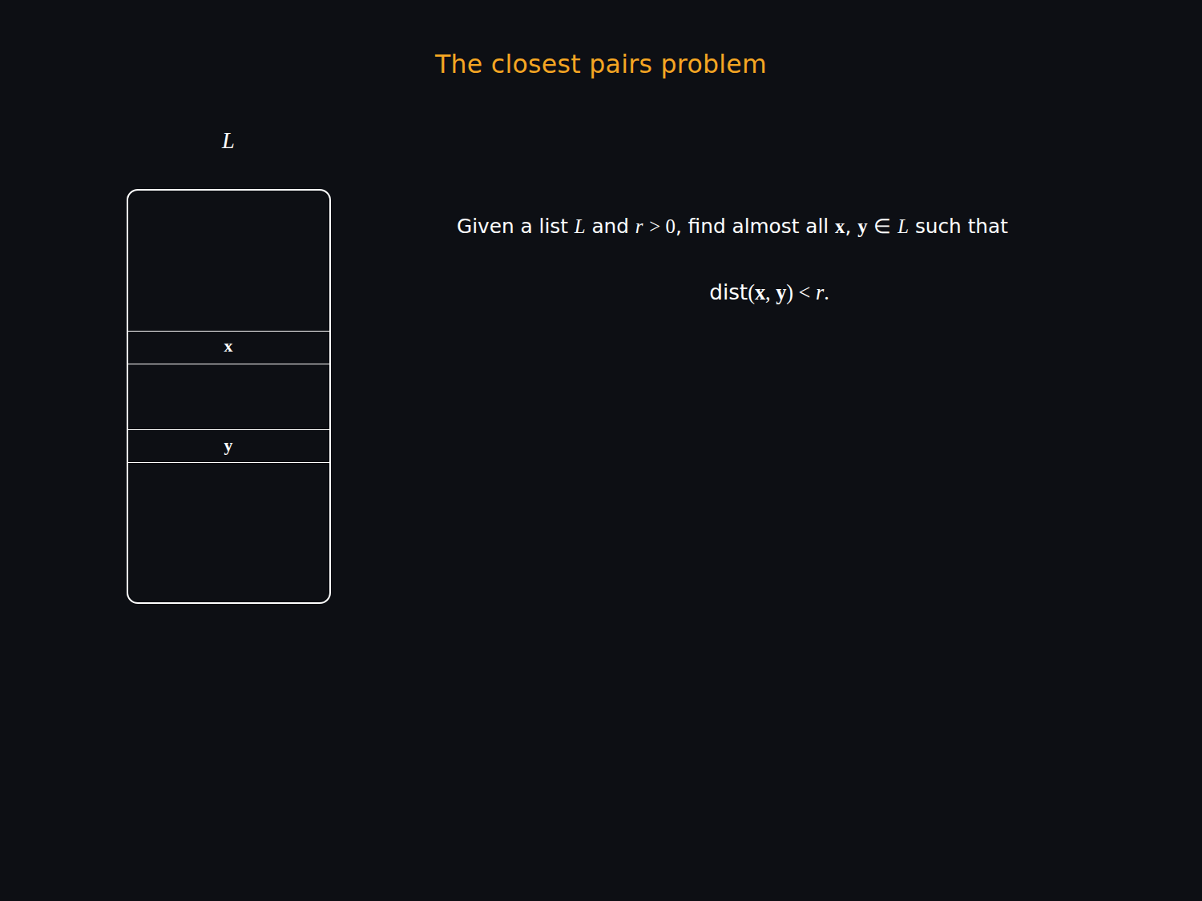The closest pairs problem
L
x
y
Given a list L and r > 0, find almost all x, y ∈ L such that
dist(x, y) < r.